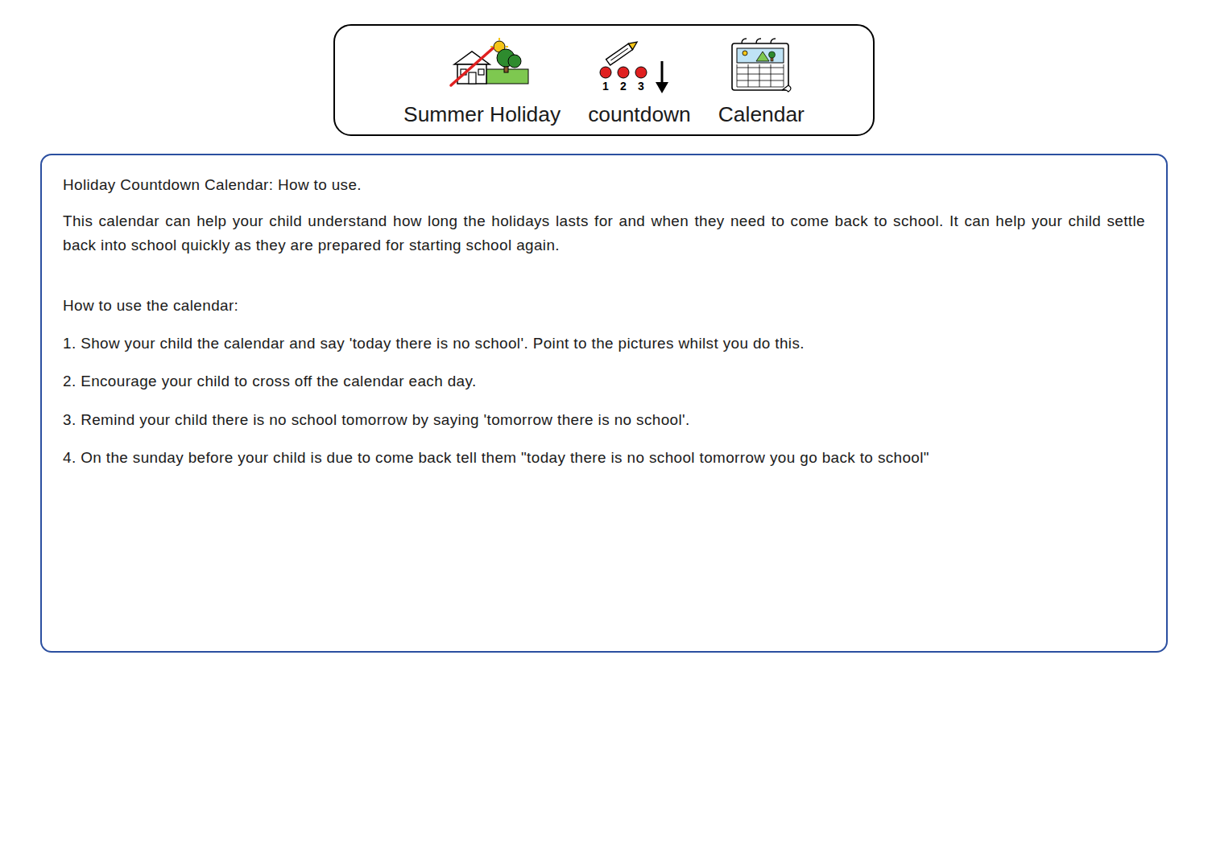Summer Holiday
1 2 3
countdown
Calendar
Holiday Countdown Calendar: How to use.
This calendar can help your child understand how long the holidays lasts for and when they need to come back to school. It can help your child settle back into school quickly as they are prepared for starting school again.
How to use the calendar:
1. Show your child the calendar and say 'today there is no school'. Point to the pictures whilst you do this.
2. Encourage your child to cross off the calendar each day.
3. Remind your child there is no school tomorrow by saying 'tomorrow there is no school'.
4. On the sunday before your child is due to come back tell them "today there is no school tomorrow you go back to school"